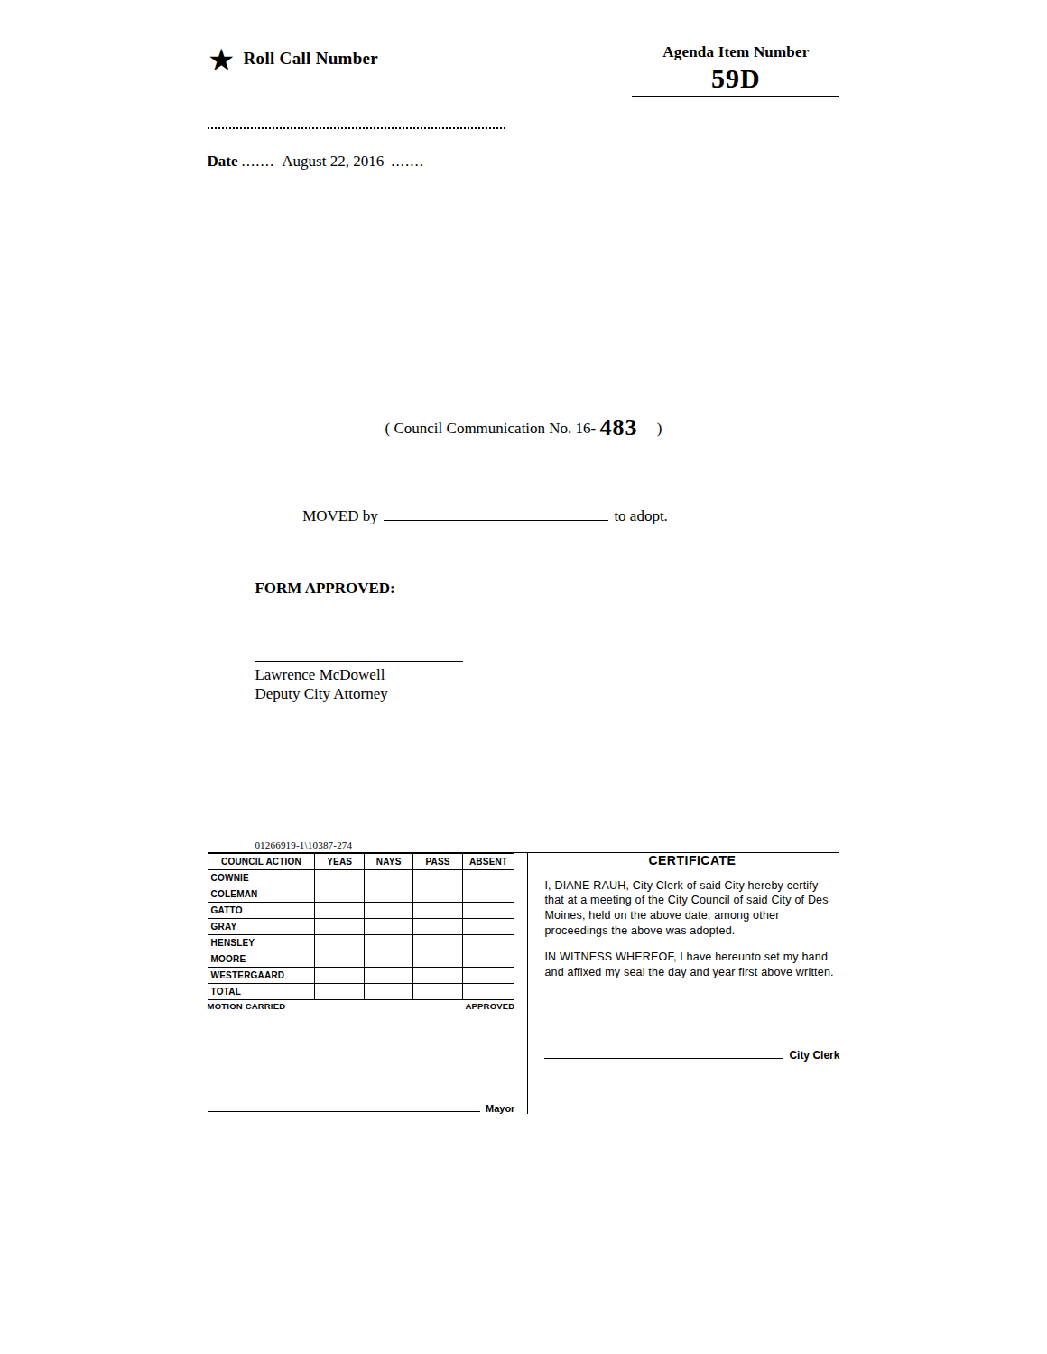★
Roll Call Number
Agenda Item Number
59D
Date ....... August 22, 2016 .......
( Council Communication No. 16- 483 )
MOVED by to adopt.
FORM APPROVED:
Lawrence McDowell
Deputy City Attorney
01266919-1\10387-274
| COUNCIL ACTION | YEAS | NAYS | PASS | ABSENT |
| --- | --- | --- | --- | --- |
| COWNIE | | | | |
| COLEMAN | | | | |
| GATTO | | | | |
| GRAY | | | | |
| HENSLEY | | | | |
| MOORE | | | | |
| WESTERGAARD | | | | |
| TOTAL | | | | |
MOTION CARRIED APPROVED
Mayor
CERTIFICATE
I, DIANE RAUH, City Clerk of said City hereby certify that at a meeting of the City Council of said City of Des Moines, held on the above date, among other proceedings the above was adopted.
IN WITNESS WHEREOF, I have hereunto set my hand and affixed my seal the day and year first above written.
City Clerk